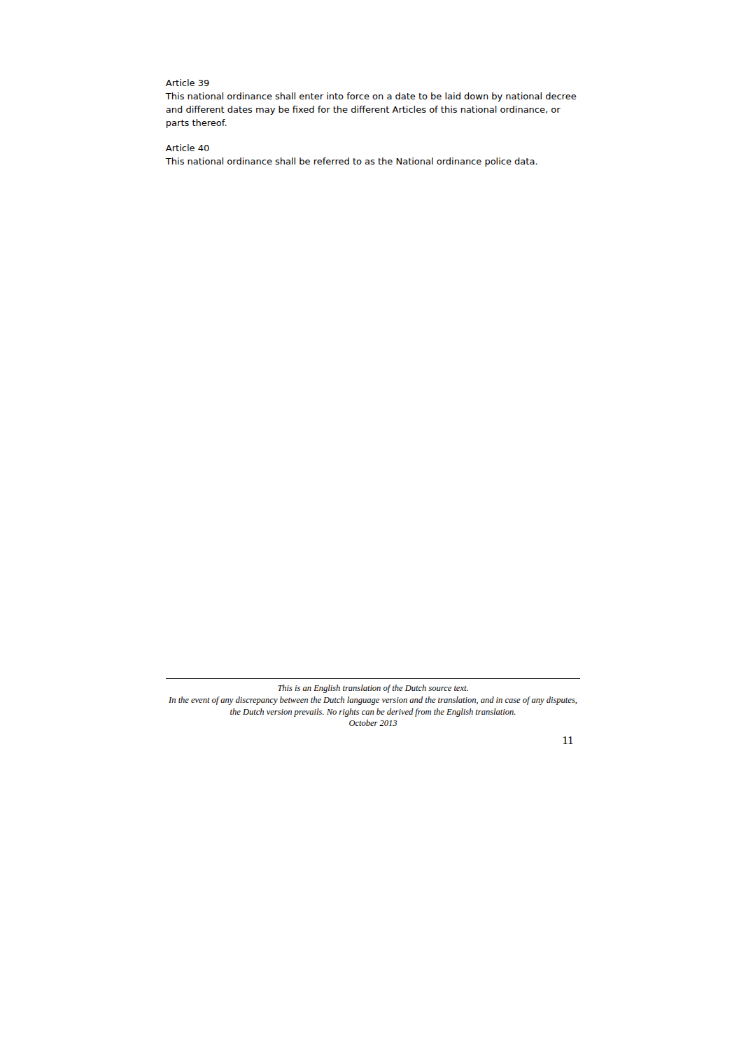Article 39
This national ordinance shall enter into force on a date to be laid down by national decree and different dates may be fixed for the different Articles of this national ordinance, or parts thereof.
Article 40
This national ordinance shall be referred to as the National ordinance police data.
This is an English translation of the Dutch source text.
In the event of any discrepancy between the Dutch language version and the translation, and in case of any disputes, the Dutch version prevails. No rights can be derived from the English translation.
October 2013
11